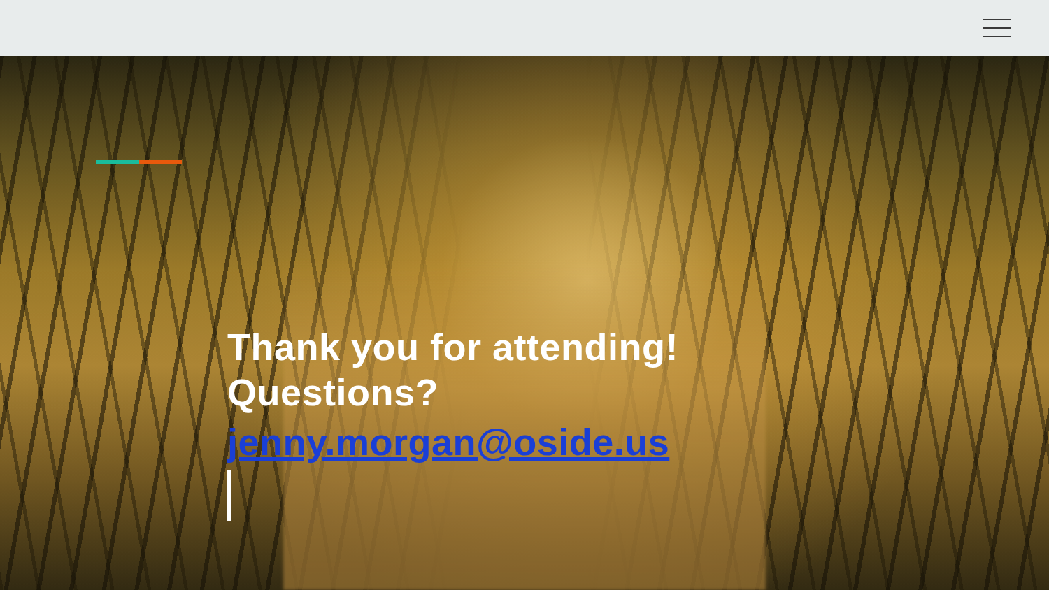Thank you for attending!
Questions?
jenny.morgan@oside.us